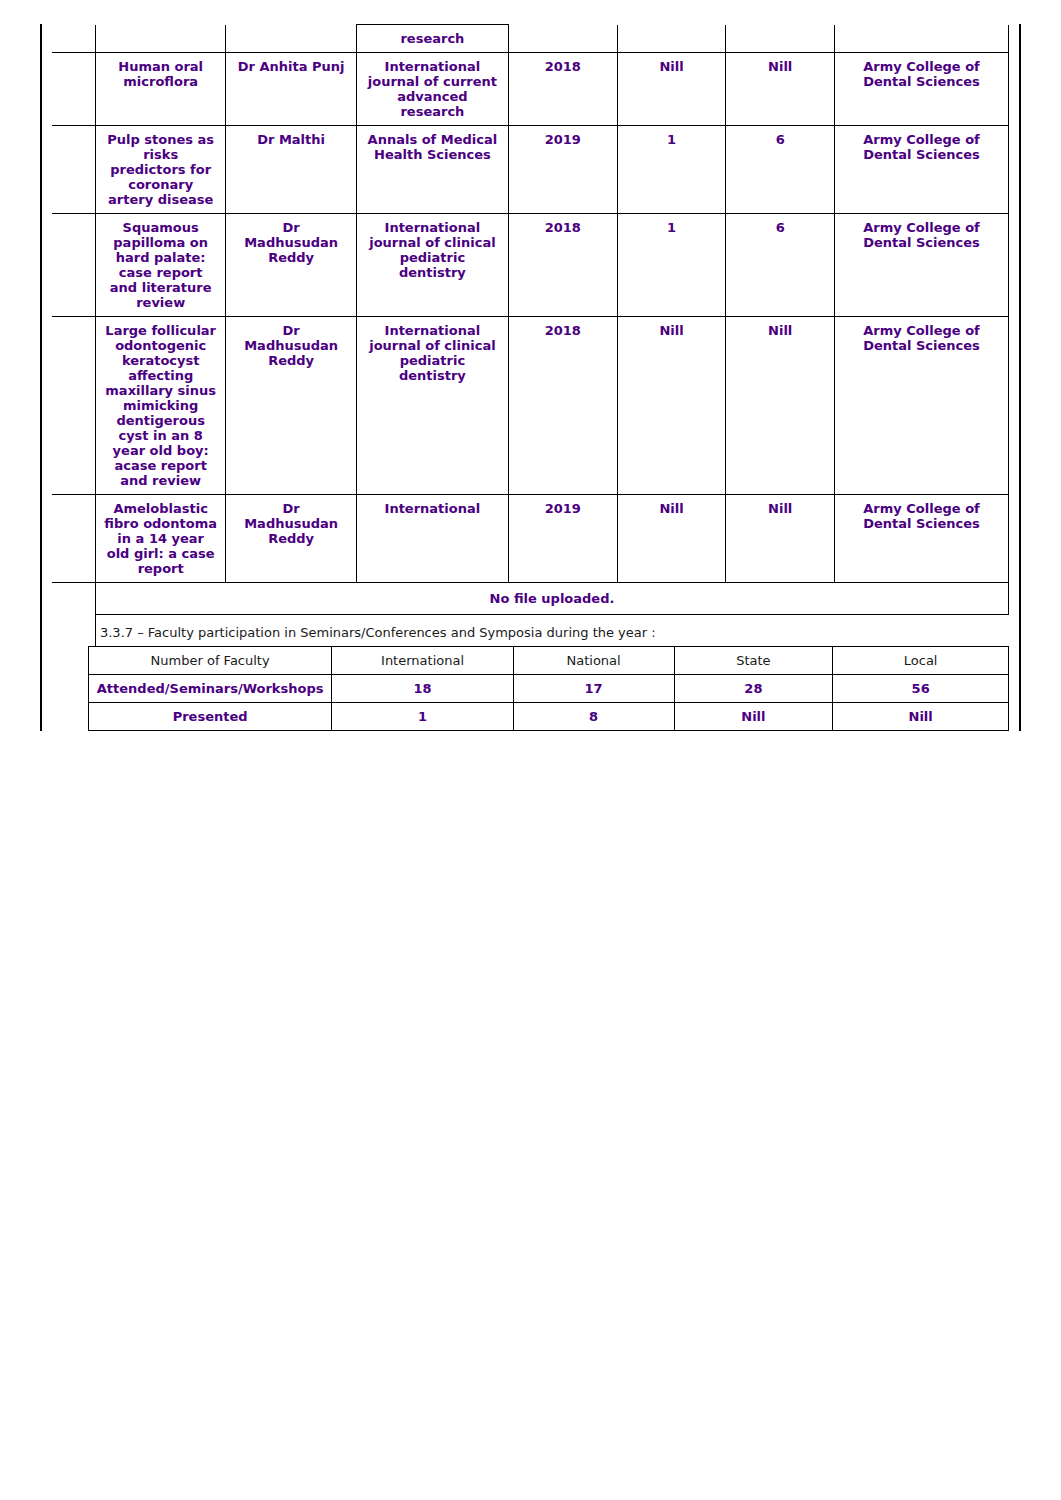| | | | research | | | | |
| | Human oral microflora | Dr Anhita Punj | International journal of current advanced research | 2018 | Nill | Nill | Army College of Dental Sciences |
| | Pulp stones as risks predictors for coronary artery disease | Dr Malthi | Annals of Medical Health Sciences | 2019 | 1 | 6 | Army College of Dental Sciences |
| | Squamous papilloma on hard palate: case report and literature review | Dr Madhusudan Reddy | International journal of clinical pediatric dentistry | 2018 | 1 | 6 | Army College of Dental Sciences |
| | Large follicular odontogenic keratocyst affecting maxillary sinus mimicking dentigerous cyst in an 8 year old boy: acase report and review | Dr Madhusudan Reddy | International journal of clinical pediatric dentistry | 2018 | Nill | Nill | Army College of Dental Sciences |
| | Ameloblastic fibro odontoma in a 14 year old girl: a case report | Dr Madhusudan Reddy | International | 2019 | Nill | Nill | Army College of Dental Sciences |
| | No file uploaded. |
| | 3.3.7 – Faculty participation in Seminars/Conferences and Symposia during the year : |
| | Number of Faculty | International | National | State | Local |
| | Attended/Seminars/Workshops | 18 | 17 | 28 | 56 |
| | Presented | 1 | 8 | Nill | Nill |